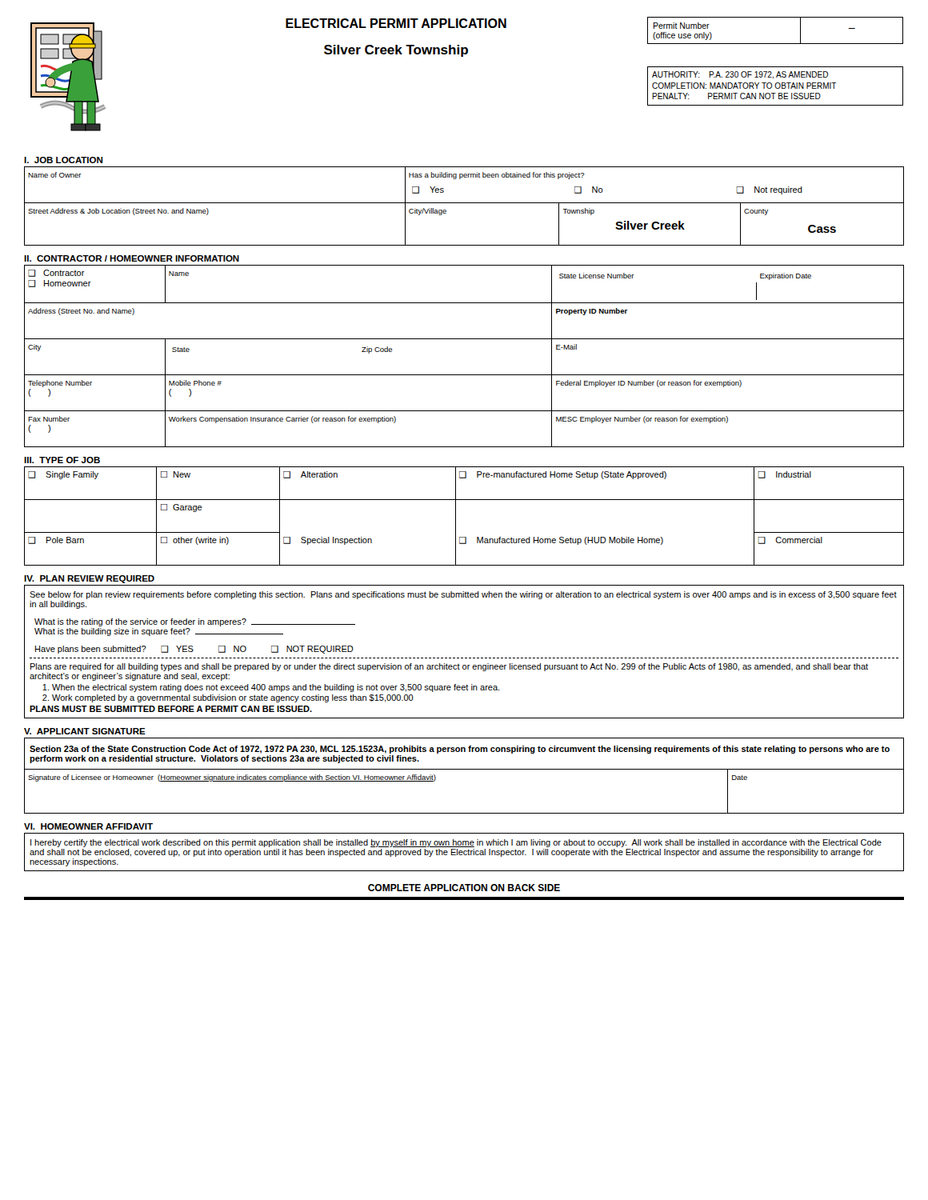| | ELECTRICAL PERMIT APPLICATION Silver Creek Township | / Permit Number (office use only) / – / AUTHORITY: P.A. 230 OF 1972, AS AMENDED COMPLETION: MANDATORY TO OBTAIN PERMIT PENALTY: PERMIT CAN NOT BE ISSUED |
I. JOB LOCATION
| Name of Owner | Has a building permit been obtained for this project? / ❑ Yes / ❑ No / ❑ Not required / |
| Street Address & Job Location (Street No. and Name) | City/Village | Township Silver Creek | County Cass |
II. CONTRACTOR / HOMEOWNER INFORMATION
| ❑ Contractor ❑ Homeowner | Name | / State License Number / Expiration Date / |
| Address (Street No. and Name) | Property ID Number |
| City | / State / Zip Code / | E-Mail |
| Telephone Number ( ) | Mobile Phone # ( ) | Federal Employer ID Number (or reason for exemption) |
| Fax Number ( ) | Workers Compensation Insurance Carrier (or reason for exemption) | MESC Employer Number (or reason for exemption) |
III. TYPE OF JOB
| ❑ Single Family | ☐ New | ❑ Alteration | ❑ Pre-manufactured Home Setup (State Approved) | ❑ Industrial |
| | ☐ Garage | | | |
| ❑ Pole Barn | ☐ other (write in) | ❑ Special Inspection | ❑ Manufactured Home Setup (HUD Mobile Home) | ❑ Commercial |
IV. PLAN REVIEW REQUIRED
| See below for plan review requirements before completing this section. Plans and specifications must be submitted when the wiring or alteration to an electrical system is over 400 amps and is in excess of 3,500 square feet in all buildings. What is the rating of the service or feeder in amperes? What is the building size in square feet? Have plans been submitted? ❑ YES ❑ NO ❑ NOT REQUIRED Plans are required for all building types and shall be prepared by or under the direct supervision of an architect or engineer licensed pursuant to Act No. 299 of the Public Acts of 1980, as amended, and shall bear that architect’s or engineer’s signature and seal, except: When the electrical system rating does not exceed 400 amps and the building is not over 3,500 square feet in area. Work completed by a governmental subdivision or state agency costing less than $15,000.00 PLANS MUST BE SUBMITTED BEFORE A PERMIT CAN BE ISSUED. |
V. APPLICANT SIGNATURE
| Section 23a of the State Construction Code Act of 1972, 1972 PA 230, MCL 125.1523A, prohibits a person from conspiring to circumvent the licensing requirements of this state relating to persons who are to perform work on a residential structure. Violators of sections 23a are subjected to civil fines. |
| Signature of Licensee or Homeowner ( Homeowner signature indicates compliance with Section VI. Homeowner Affidavit ) | Date |
VI. HOMEOWNER AFFIDAVIT
| I hereby certify the electrical work described on this permit application shall be installed by myself in my own home in which I am living or about to occupy. All work shall be installed in accordance with the Electrical Code and shall not be enclosed, covered up, or put into operation until it has been inspected and approved by the Electrical Inspector. I will cooperate with the Electrical Inspector and assume the responsibility to arrange for necessary inspections. |
COMPLETE APPLICATION ON BACK SIDE